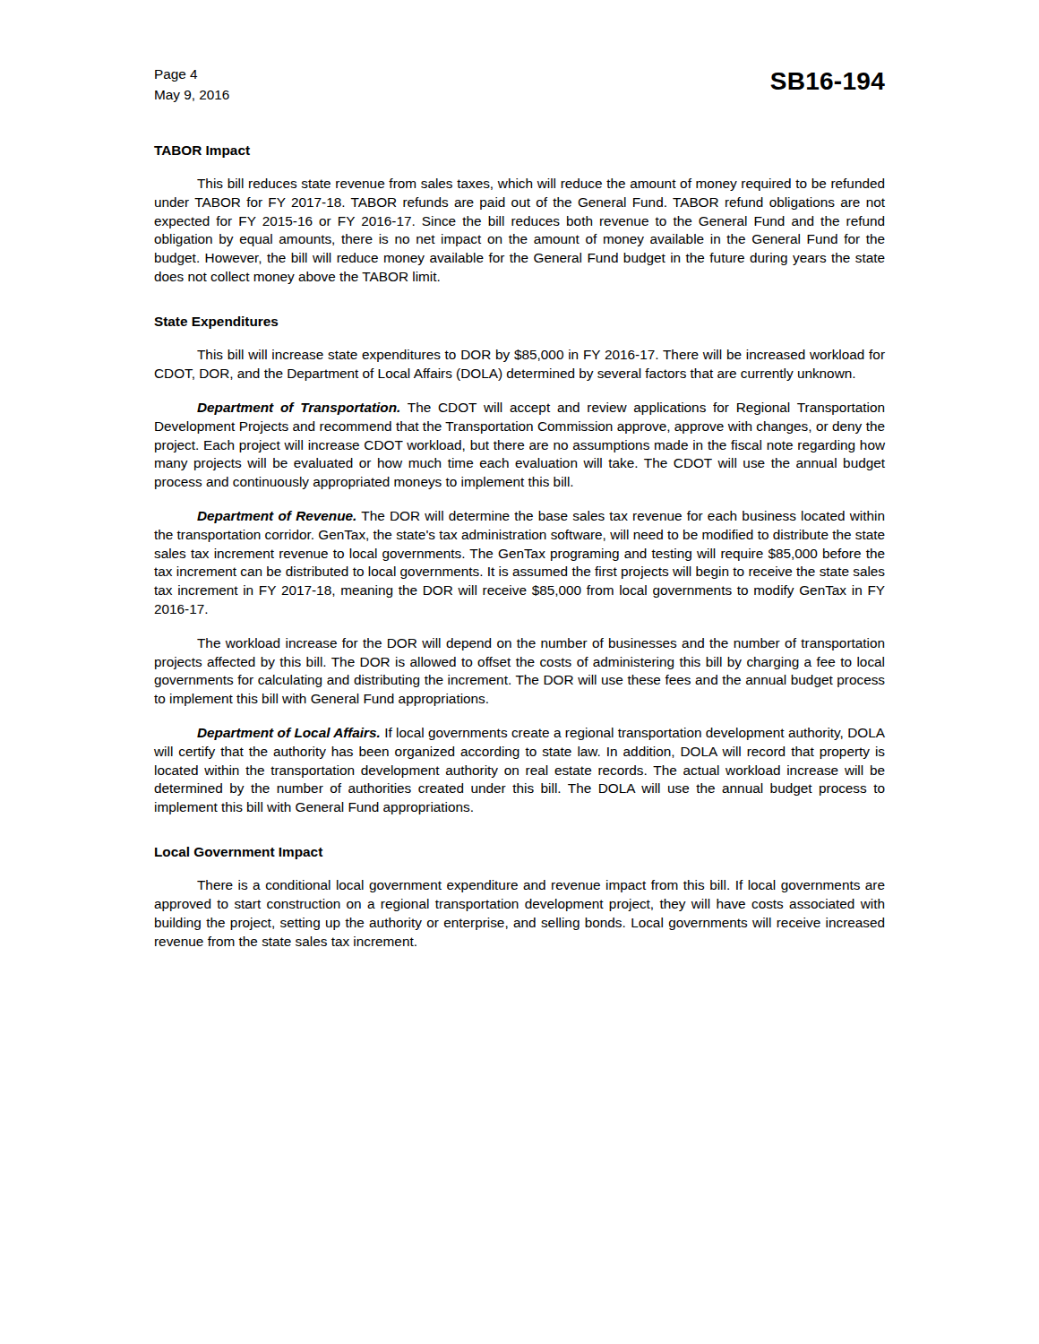Page 4
May 9, 2016
SB16-194
TABOR Impact
This bill reduces state revenue from sales taxes, which will reduce the amount of money required to be refunded under TABOR for FY 2017-18. TABOR refunds are paid out of the General Fund. TABOR refund obligations are not expected for FY 2015-16 or FY 2016-17. Since the bill reduces both revenue to the General Fund and the refund obligation by equal amounts, there is no net impact on the amount of money available in the General Fund for the budget. However, the bill will reduce money available for the General Fund budget in the future during years the state does not collect money above the TABOR limit.
State Expenditures
This bill will increase state expenditures to DOR by $85,000 in FY 2016-17. There will be increased workload for CDOT, DOR, and the Department of Local Affairs (DOLA) determined by several factors that are currently unknown.
Department of Transportation. The CDOT will accept and review applications for Regional Transportation Development Projects and recommend that the Transportation Commission approve, approve with changes, or deny the project. Each project will increase CDOT workload, but there are no assumptions made in the fiscal note regarding how many projects will be evaluated or how much time each evaluation will take. The CDOT will use the annual budget process and continuously appropriated moneys to implement this bill.
Department of Revenue. The DOR will determine the base sales tax revenue for each business located within the transportation corridor. GenTax, the state's tax administration software, will need to be modified to distribute the state sales tax increment revenue to local governments. The GenTax programing and testing will require $85,000 before the tax increment can be distributed to local governments. It is assumed the first projects will begin to receive the state sales tax increment in FY 2017-18, meaning the DOR will receive $85,000 from local governments to modify GenTax in FY 2016-17.
The workload increase for the DOR will depend on the number of businesses and the number of transportation projects affected by this bill. The DOR is allowed to offset the costs of administering this bill by charging a fee to local governments for calculating and distributing the increment. The DOR will use these fees and the annual budget process to implement this bill with General Fund appropriations.
Department of Local Affairs. If local governments create a regional transportation development authority, DOLA will certify that the authority has been organized according to state law. In addition, DOLA will record that property is located within the transportation development authority on real estate records. The actual workload increase will be determined by the number of authorities created under this bill. The DOLA will use the annual budget process to implement this bill with General Fund appropriations.
Local Government Impact
There is a conditional local government expenditure and revenue impact from this bill. If local governments are approved to start construction on a regional transportation development project, they will have costs associated with building the project, setting up the authority or enterprise, and selling bonds. Local governments will receive increased revenue from the state sales tax increment.